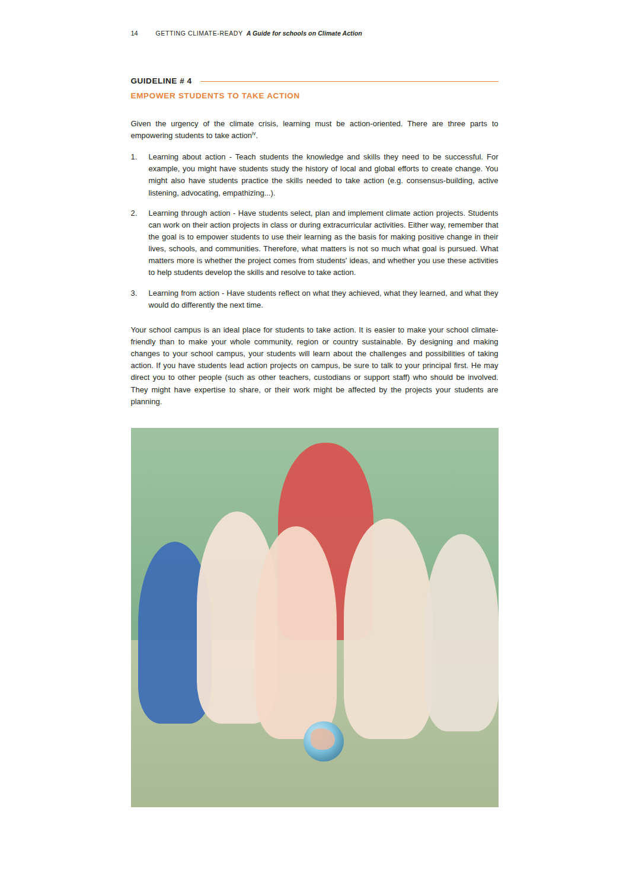14 Getting Climate-Ready A Guide for schools on Climate Action
GUIDELINE # 4
Empower students to take action
Given the urgency of the climate crisis, learning must be action-oriented. There are three parts to empowering students to take actioniv.
Learning about action - Teach students the knowledge and skills they need to be successful. For example, you might have students study the history of local and global efforts to create change. You might also have students practice the skills needed to take action (e.g. consensus-building, active listening, advocating, empathizing...).
Learning through action - Have students select, plan and implement climate action projects. Students can work on their action projects in class or during extracurricular activities. Either way, remember that the goal is to empower students to use their learning as the basis for making positive change in their lives, schools, and communities. Therefore, what matters is not so much what goal is pursued. What matters more is whether the project comes from students' ideas, and whether you use these activities to help students develop the skills and resolve to take action.
Learning from action - Have students reflect on what they achieved, what they learned, and what they would do differently the next time.
Your school campus is an ideal place for students to take action. It is easier to make your school climate-friendly than to make your whole community, region or country sustainable. By designing and making changes to your school campus, your students will learn about the challenges and possibilities of taking action. If you have students lead action projects on campus, be sure to talk to your principal first. He may direct you to other people (such as other teachers, custodians or support staff) who should be involved. They might have expertise to share, or their work might be affected by the projects your students are planning.